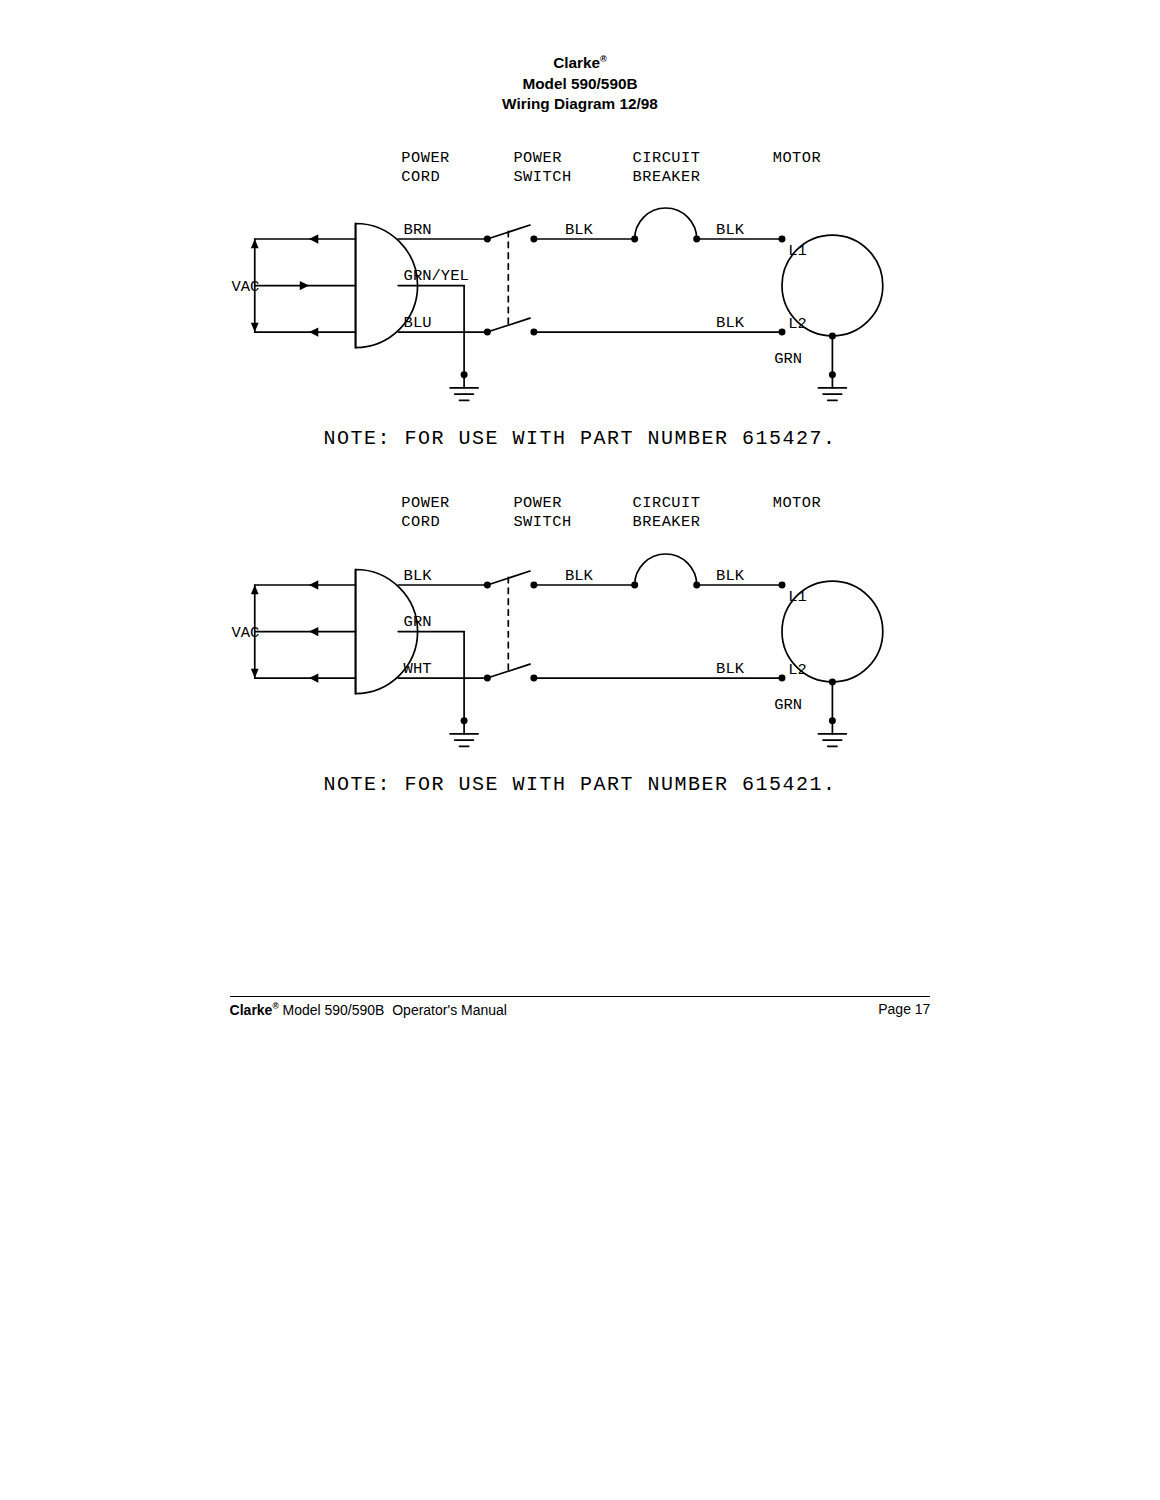Clarke®
Model 590/590B
Wiring Diagram 12/98
POWER CORD POWER SWITCH CIRCUIT BREAKER MOTOR
VAC BRN GRN/YEL BLU BLK BLK BLK L1 L2 GRN
NOTE: FOR USE WITH PART NUMBER 615427.
POWER CORD POWER SWITCH CIRCUIT BREAKER MOTOR
VAC BLK GRN WHT BLK BLK BLK L1 L2 GRN
NOTE: FOR USE WITH PART NUMBER 615421.
Clarke® Model 590/590B Operator's Manual
Page 17